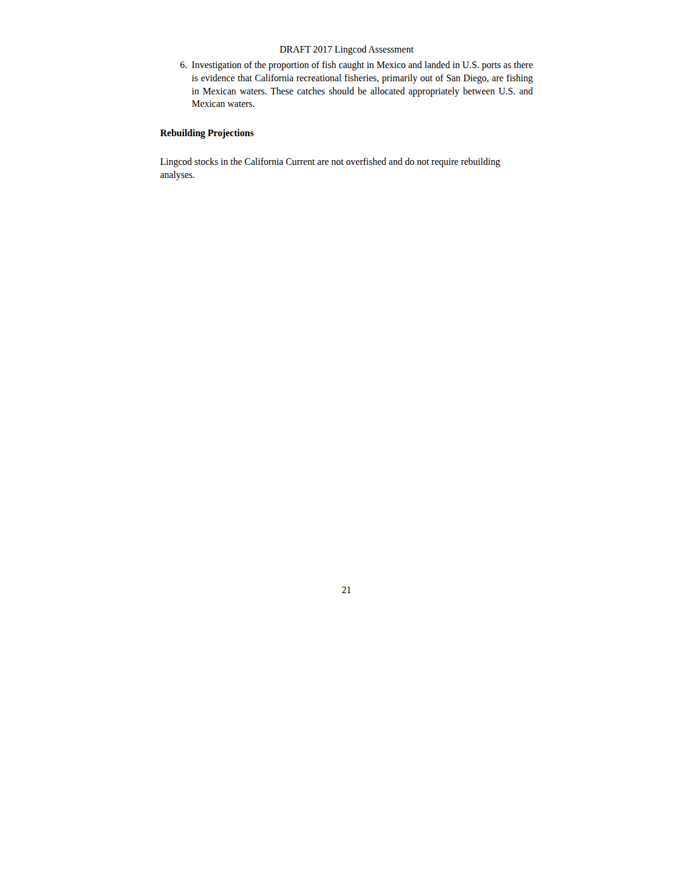DRAFT 2017 Lingcod Assessment
6. Investigation of the proportion of fish caught in Mexico and landed in U.S. ports as there is evidence that California recreational fisheries, primarily out of San Diego, are fishing in Mexican waters. These catches should be allocated appropriately between U.S. and Mexican waters.
Rebuilding Projections
Lingcod stocks in the California Current are not overfished and do not require rebuilding analyses.
21